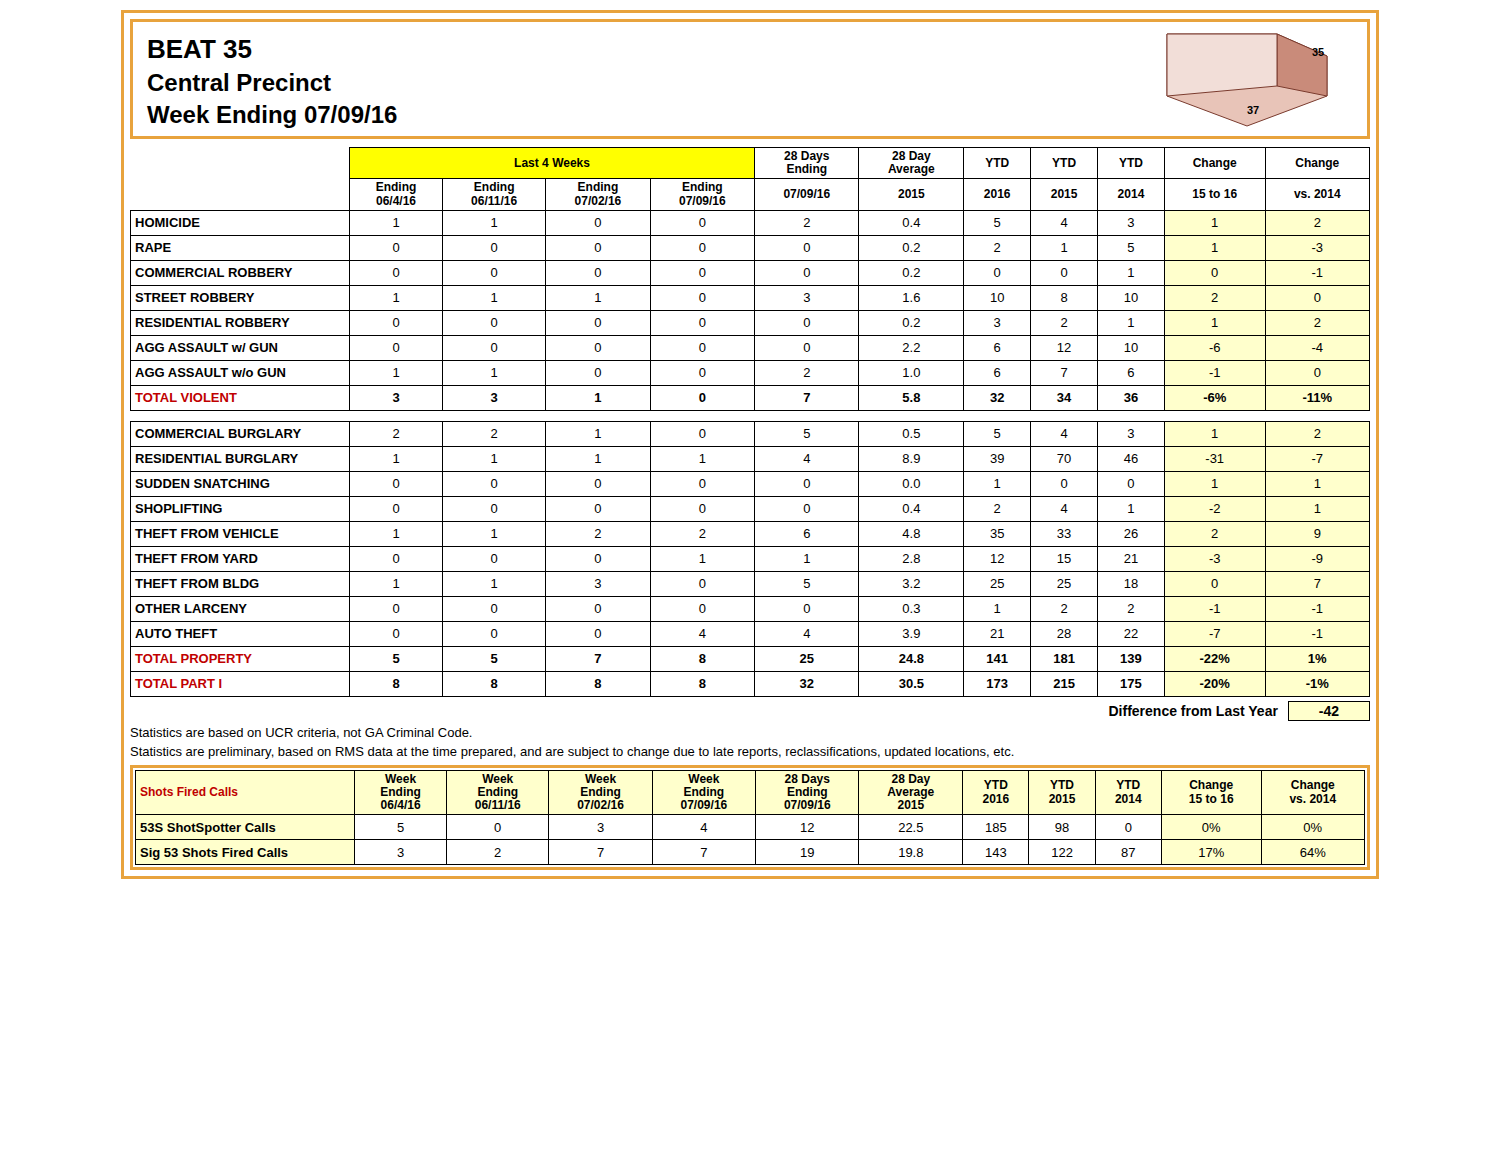BEAT 35
Central Precinct
Week Ending 07/09/16
35 37
| | Last 4 Weeks | 28 Days Ending | 28 Day Average | YTD | YTD | YTD | Change | Change |
| --- | --- | --- | --- | --- | --- | --- | --- | --- |
| | Ending 06/4/16 | Ending 06/11/16 | Ending 07/02/16 | Ending 07/09/16 | 07/09/16 | 2015 | 2016 | 2015 | 2014 | 15 to 16 | vs. 2014 |
| HOMICIDE | 1 | 1 | 0 | 0 | 2 | 0.4 | 5 | 4 | 3 | 1 | 2 |
| RAPE | 0 | 0 | 0 | 0 | 0 | 0.2 | 2 | 1 | 5 | 1 | -3 |
| COMMERCIAL ROBBERY | 0 | 0 | 0 | 0 | 0 | 0.2 | 0 | 0 | 1 | 0 | -1 |
| STREET ROBBERY | 1 | 1 | 1 | 0 | 3 | 1.6 | 10 | 8 | 10 | 2 | 0 |
| RESIDENTIAL ROBBERY | 0 | 0 | 0 | 0 | 0 | 0.2 | 3 | 2 | 1 | 1 | 2 |
| AGG ASSAULT w/ GUN | 0 | 0 | 0 | 0 | 0 | 2.2 | 6 | 12 | 10 | -6 | -4 |
| AGG ASSAULT w/o GUN | 1 | 1 | 0 | 0 | 2 | 1.0 | 6 | 7 | 6 | -1 | 0 |
| TOTAL VIOLENT | 3 | 3 | 1 | 0 | 7 | 5.8 | 32 | 34 | 36 | -6% | -11% |
| COMMERCIAL BURGLARY | 2 | 2 | 1 | 0 | 5 | 0.5 | 5 | 4 | 3 | 1 | 2 |
| RESIDENTIAL BURGLARY | 1 | 1 | 1 | 1 | 4 | 8.9 | 39 | 70 | 46 | -31 | -7 |
| SUDDEN SNATCHING | 0 | 0 | 0 | 0 | 0 | 0.0 | 1 | 0 | 0 | 1 | 1 |
| SHOPLIFTING | 0 | 0 | 0 | 0 | 0 | 0.4 | 2 | 4 | 1 | -2 | 1 |
| THEFT FROM VEHICLE | 1 | 1 | 2 | 2 | 6 | 4.8 | 35 | 33 | 26 | 2 | 9 |
| THEFT FROM YARD | 0 | 0 | 0 | 1 | 1 | 2.8 | 12 | 15 | 21 | -3 | -9 |
| THEFT FROM BLDG | 1 | 1 | 3 | 0 | 5 | 3.2 | 25 | 25 | 18 | 0 | 7 |
| OTHER LARCENY | 0 | 0 | 0 | 0 | 0 | 0.3 | 1 | 2 | 2 | -1 | -1 |
| AUTO THEFT | 0 | 0 | 0 | 4 | 4 | 3.9 | 21 | 28 | 22 | -7 | -1 |
| TOTAL PROPERTY | 5 | 5 | 7 | 8 | 25 | 24.8 | 141 | 181 | 139 | -22% | 1% |
| TOTAL PART I | 8 | 8 | 8 | 8 | 32 | 30.5 | 173 | 215 | 175 | -20% | -1% |
Difference from Last Year -42
Statistics are based on UCR criteria, not GA Criminal Code.
Statistics are preliminary, based on RMS data at the time prepared, and are subject to change due to late reports, reclassifications, updated locations, etc.
| Shots Fired Calls | Week Ending 06/4/16 | Week Ending 06/11/16 | Week Ending 07/02/16 | Week Ending 07/09/16 | 28 Days Ending 07/09/16 | 28 Day Average 2015 | YTD 2016 | YTD 2015 | YTD 2014 | Change 15 to 16 | Change vs. 2014 |
| --- | --- | --- | --- | --- | --- | --- | --- | --- | --- | --- | --- |
| 53S ShotSpotter Calls | 5 | 0 | 3 | 4 | 12 | 22.5 | 185 | 98 | 0 | 0% | 0% |
| Sig 53 Shots Fired Calls | 3 | 2 | 7 | 7 | 19 | 19.8 | 143 | 122 | 87 | 17% | 64% |